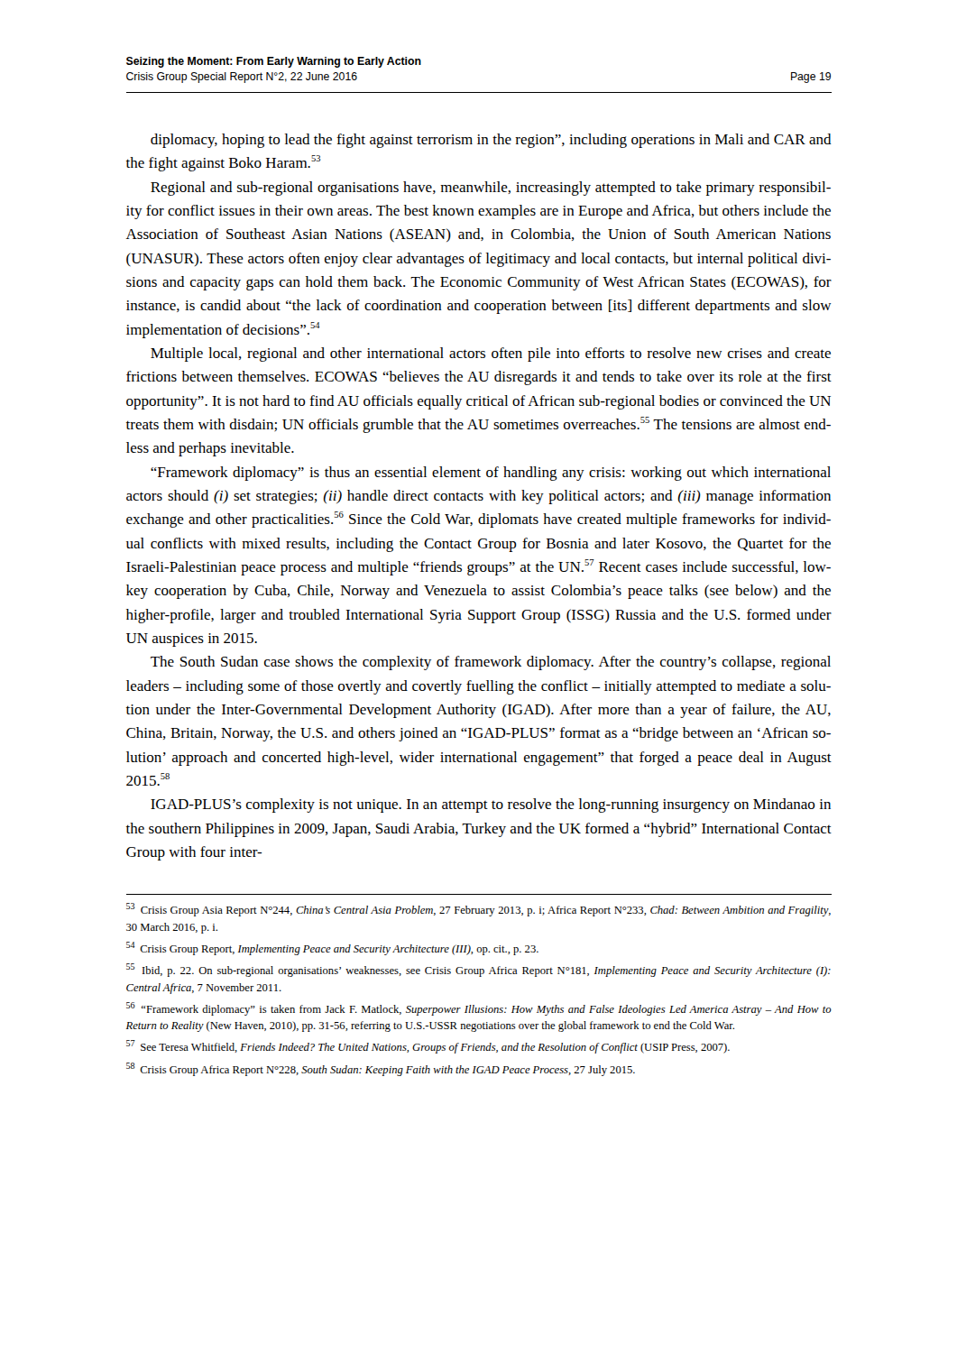Seizing the Moment: From Early Warning to Early Action Crisis Group Special Report N°2, 22 June 2016 Page 19
diplomacy, hoping to lead the fight against terrorism in the region”, including operations in Mali and CAR and the fight against Boko Haram.53
Regional and sub-regional organisations have, meanwhile, increasingly attempted to take primary responsibility for conflict issues in their own areas. The best known examples are in Europe and Africa, but others include the Association of Southeast Asian Nations (ASEAN) and, in Colombia, the Union of South American Nations (UNASUR). These actors often enjoy clear advantages of legitimacy and local contacts, but internal political divisions and capacity gaps can hold them back. The Economic Community of West African States (ECOWAS), for instance, is candid about “the lack of coordination and cooperation between [its] different departments and slow implementation of decisions”.54
Multiple local, regional and other international actors often pile into efforts to resolve new crises and create frictions between themselves. ECOWAS “believes the AU disregards it and tends to take over its role at the first opportunity”. It is not hard to find AU officials equally critical of African sub-regional bodies or convinced the UN treats them with disdain; UN officials grumble that the AU sometimes overreaches.55 The tensions are almost endless and perhaps inevitable.
“Framework diplomacy” is thus an essential element of handling any crisis: working out which international actors should (i) set strategies; (ii) handle direct contacts with key political actors; and (iii) manage information exchange and other practicalities.56 Since the Cold War, diplomats have created multiple frameworks for individual conflicts with mixed results, including the Contact Group for Bosnia and later Kosovo, the Quartet for the Israeli-Palestinian peace process and multiple “friends groups” at the UN.57 Recent cases include successful, low-key cooperation by Cuba, Chile, Norway and Venezuela to assist Colombia’s peace talks (see below) and the higher-profile, larger and troubled International Syria Support Group (ISSG) Russia and the U.S. formed under UN auspices in 2015.
The South Sudan case shows the complexity of framework diplomacy. After the country’s collapse, regional leaders – including some of those overtly and covertly fuelling the conflict – initially attempted to mediate a solution under the Inter-Governmental Development Authority (IGAD). After more than a year of failure, the AU, China, Britain, Norway, the U.S. and others joined an “IGAD-PLUS” format as a “bridge between an ‘African solution’ approach and concerted high-level, wider international engagement” that forged a peace deal in August 2015.58
IGAD-PLUS’s complexity is not unique. In an attempt to resolve the long-running insurgency on Mindanao in the southern Philippines in 2009, Japan, Saudi Arabia, Turkey and the UK formed a “hybrid” International Contact Group with four inter-
53 Crisis Group Asia Report N°244, China’s Central Asia Problem, 27 February 2013, p. i; Africa Report N°233, Chad: Between Ambition and Fragility, 30 March 2016, p. i.
54 Crisis Group Report, Implementing Peace and Security Architecture (III), op. cit., p. 23.
55 Ibid, p. 22. On sub-regional organisations’ weaknesses, see Crisis Group Africa Report N°181, Implementing Peace and Security Architecture (I): Central Africa, 7 November 2011.
56 “Framework diplomacy” is taken from Jack F. Matlock, Superpower Illusions: How Myths and False Ideologies Led America Astray – And How to Return to Reality (New Haven, 2010), pp. 31-56, referring to U.S.-USSR negotiations over the global framework to end the Cold War.
57 See Teresa Whitfield, Friends Indeed? The United Nations, Groups of Friends, and the Resolution of Conflict (USIP Press, 2007).
58 Crisis Group Africa Report N°228, South Sudan: Keeping Faith with the IGAD Peace Process, 27 July 2015.